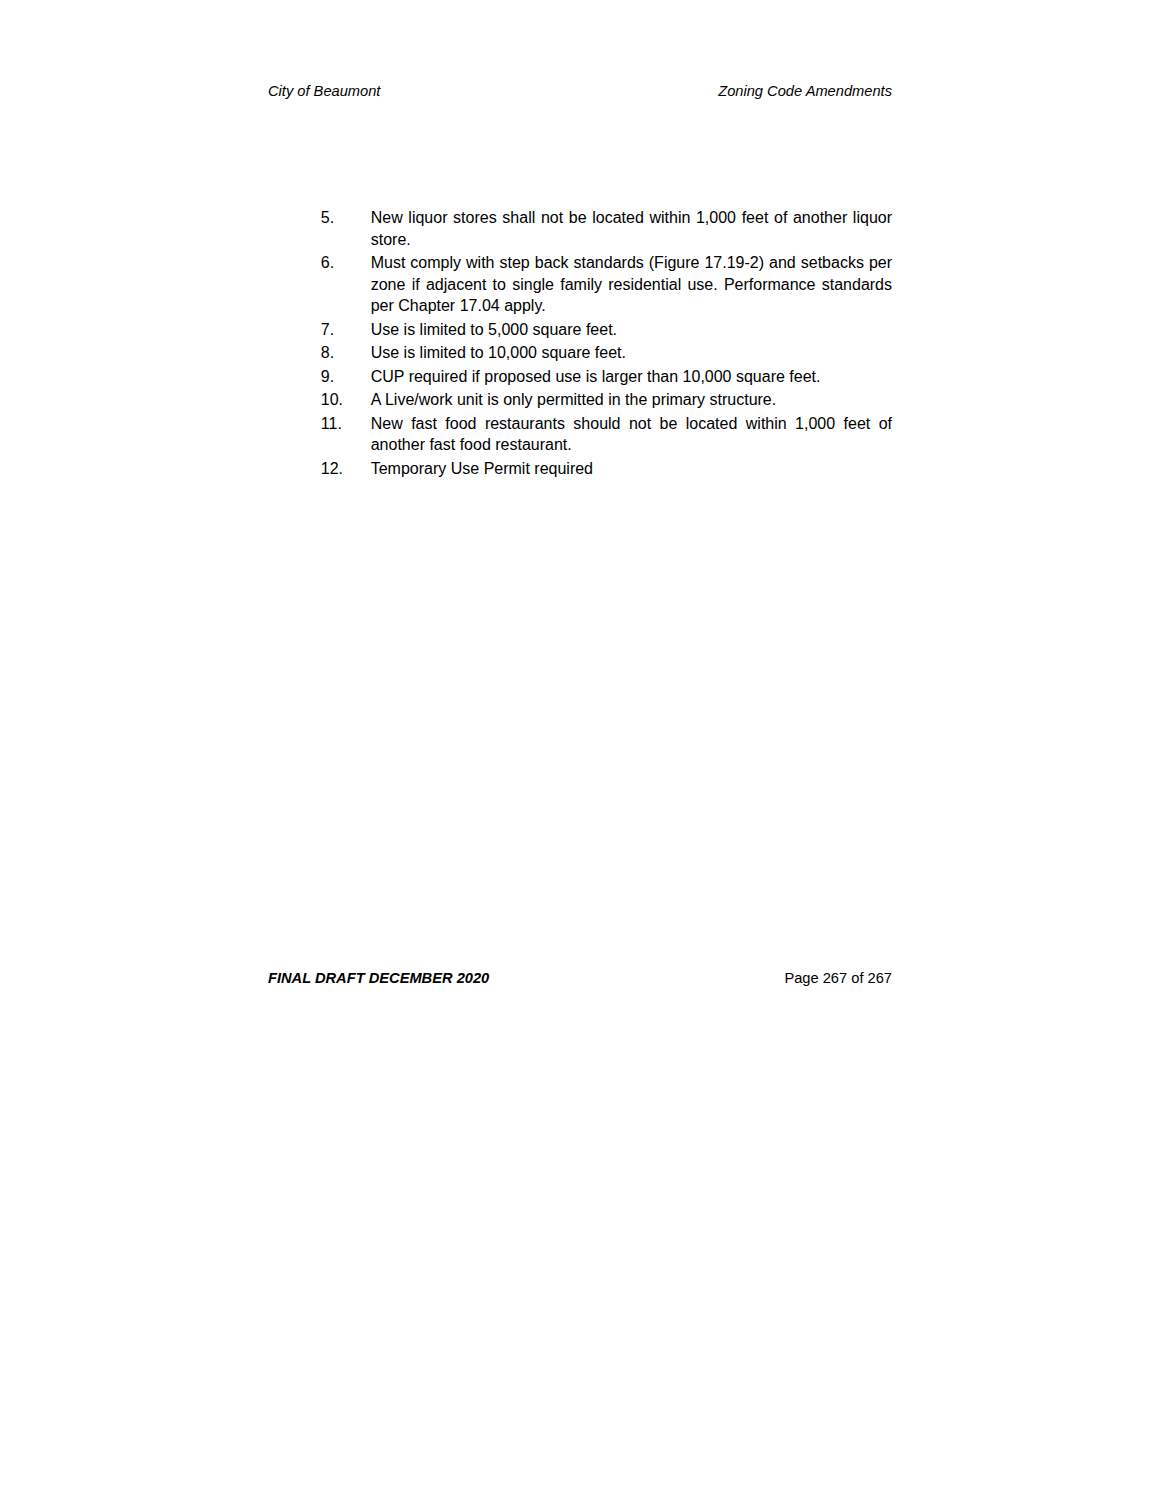City of Beaumont
Zoning Code Amendments
5. New liquor stores shall not be located within 1,000 feet of another liquor store.
6. Must comply with step back standards (Figure 17.19-2) and setbacks per zone if adjacent to single family residential use. Performance standards per Chapter 17.04 apply.
7. Use is limited to 5,000 square feet.
8. Use is limited to 10,000 square feet.
9. CUP required if proposed use is larger than 10,000 square feet.
10. A Live/work unit is only permitted in the primary structure.
11. New fast food restaurants should not be located within 1,000 feet of another fast food restaurant.
12. Temporary Use Permit required
FINAL DRAFT DECEMBER 2020
Page 267 of 267